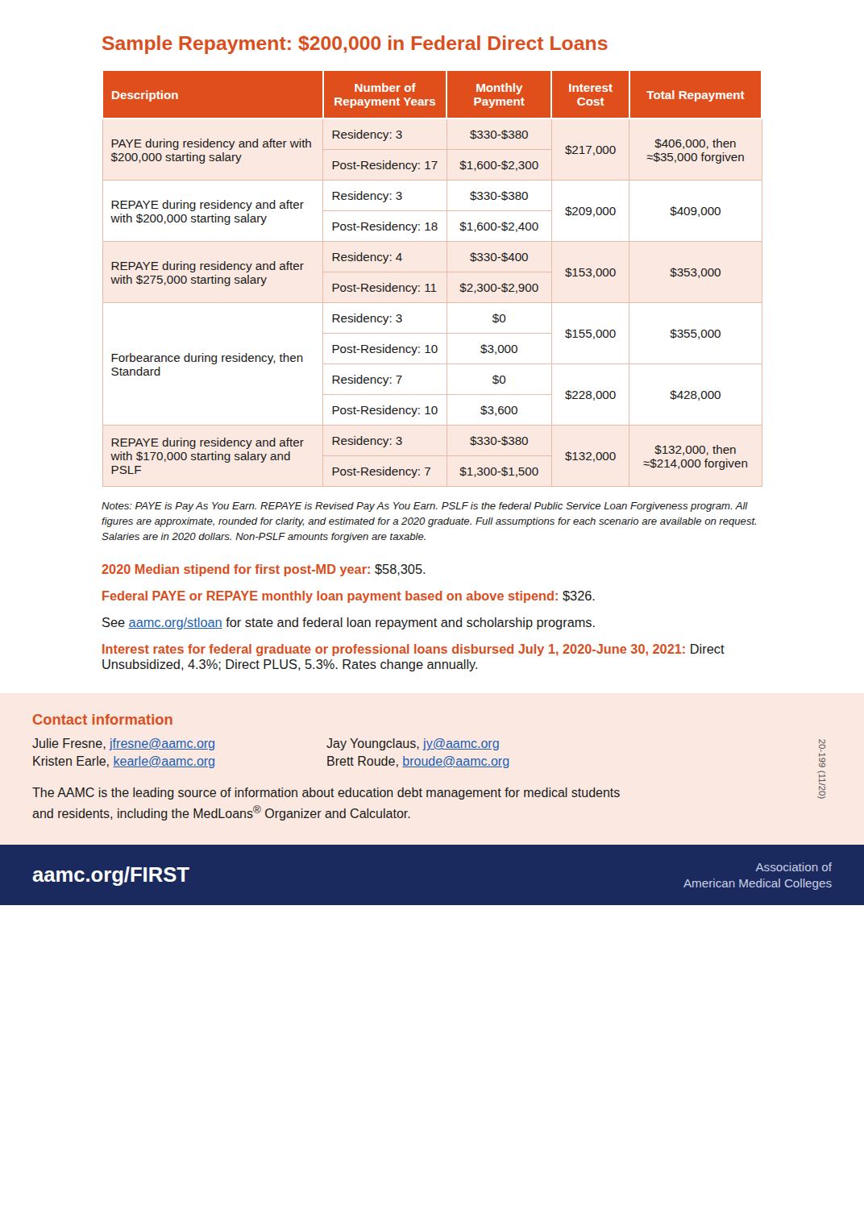Sample Repayment: $200,000 in Federal Direct Loans
| Description | Number of Repayment Years | Monthly Payment | Interest Cost | Total Repayment |
| --- | --- | --- | --- | --- |
| PAYE during residency and after with $200,000 starting salary | Residency: 3 | $330-$380 | $217,000 | $406,000, then ≈$35,000 forgiven |
| Post-Residency: 17 | $1,600-$2,300 |
| REPAYE during residency and after with $200,000 starting salary | Residency: 3 | $330-$380 | $209,000 | $409,000 |
| Post-Residency: 18 | $1,600-$2,400 |
| REPAYE during residency and after with $275,000 starting salary | Residency: 4 | $330-$400 | $153,000 | $353,000 |
| Post-Residency: 11 | $2,300-$2,900 |
| Forbearance during residency, then Standard | Residency: 3 | $0 | $155,000 | $355,000 |
| Post-Residency: 10 | $3,000 |
| Residency: 7 | $0 | $228,000 | $428,000 |
| Post-Residency: 10 | $3,600 |
| REPAYE during residency and after with $170,000 starting salary and PSLF | Residency: 3 | $330-$380 | $132,000 | $132,000, then ≈$214,000 forgiven |
| Post-Residency: 7 | $1,300-$1,500 |
Notes: PAYE is Pay As You Earn. REPAYE is Revised Pay As You Earn. PSLF is the federal Public Service Loan Forgiveness program. All figures are approximate, rounded for clarity, and estimated for a 2020 graduate. Full assumptions for each scenario are available on request. Salaries are in 2020 dollars. Non-PSLF amounts forgiven are taxable.
2020 Median stipend for first post-MD year: $58,305.
Federal PAYE or REPAYE monthly loan payment based on above stipend: $326.
See aamc.org/stloan for state and federal loan repayment and scholarship programs.
Interest rates for federal graduate or professional loans disbursed July 1, 2020-June 30, 2021: Direct Unsubsidized, 4.3%; Direct PLUS, 5.3%. Rates change annually.
Contact information
Julie Fresne, jfresne@aamc.org
Jay Youngclaus, jy@aamc.org
Kristen Earle, kearle@aamc.org
Brett Roude, broude@aamc.org
The AAMC is the leading source of information about education debt management for medical students and residents, including the MedLoans® Organizer and Calculator.
20-199 (11/20)
aamc.org/FIRST
Association of
American Medical Colleges